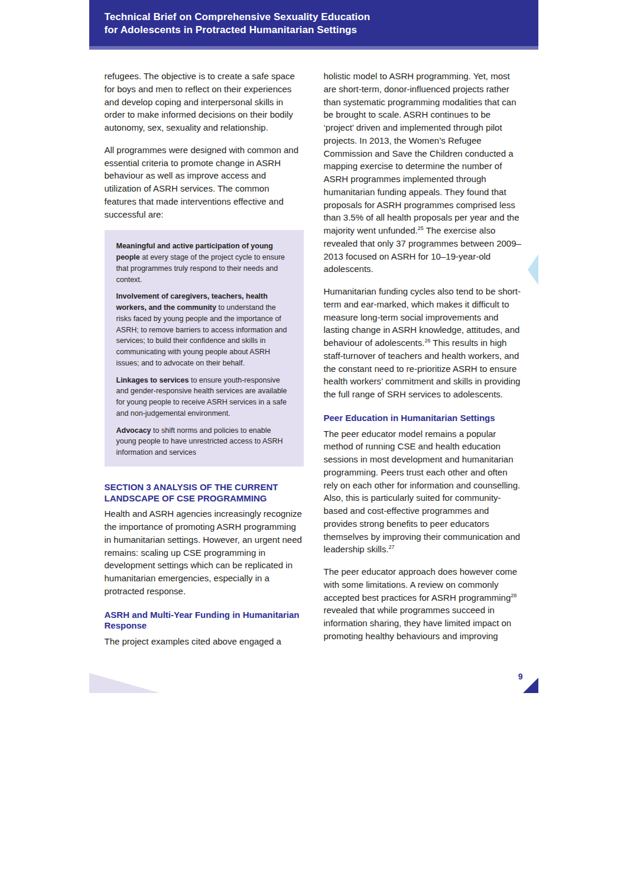Technical Brief on Comprehensive Sexuality Education
for Adolescents in Protracted Humanitarian Settings
refugees. The objective is to create a safe space for boys and men to reflect on their experiences and develop coping and interpersonal skills in order to make informed decisions on their bodily autonomy, sex, sexuality and relationship.
All programmes were designed with common and essential criteria to promote change in ASRH behaviour as well as improve access and utilization of ASRH services. The common features that made interventions effective and successful are:
Meaningful and active participation of young people at every stage of the project cycle to ensure that programmes truly respond to their needs and context.
Involvement of caregivers, teachers, health workers, and the community to understand the risks faced by young people and the importance of ASRH; to remove barriers to access information and services; to build their confidence and skills in communicating with young people about ASRH issues; and to advocate on their behalf.
Linkages to services to ensure youth-responsive and gender-responsive health services are available for young people to receive ASRH services in a safe and non-judgemental environment.
Advocacy to shift norms and policies to enable young people to have unrestricted access to ASRH information and services
Section 3 Analysis of the Current Landscape of CSE Programming
Health and ASRH agencies increasingly recognize the importance of promoting ASRH programming in humanitarian settings. However, an urgent need remains: scaling up CSE programming in development settings which can be replicated in humanitarian emergencies, especially in a protracted response.
ASRH and Multi-Year Funding in Humanitarian Response
The project examples cited above engaged a
holistic model to ASRH programming. Yet, most are short-term, donor-influenced projects rather than systematic programming modalities that can be brought to scale. ASRH continues to be ‘project’ driven and implemented through pilot projects. In 2013, the Women’s Refugee Commission and Save the Children conducted a mapping exercise to determine the number of ASRH programmes implemented through humanitarian funding appeals. They found that proposals for ASRH programmes comprised less than 3.5% of all health proposals per year and the majority went unfunded.25 The exercise also revealed that only 37 programmes between 2009–2013 focused on ASRH for 10–19-year-old adolescents.
Humanitarian funding cycles also tend to be short-term and ear-marked, which makes it difficult to measure long-term social improvements and lasting change in ASRH knowledge, attitudes, and behaviour of adolescents.26 This results in high staff-turnover of teachers and health workers, and the constant need to re-prioritize ASRH to ensure health workers’ commitment and skills in providing the full range of SRH services to adolescents.
Peer Education in Humanitarian Settings
The peer educator model remains a popular method of running CSE and health education sessions in most development and humanitarian programming. Peers trust each other and often rely on each other for information and counselling. Also, this is particularly suited for community-based and cost-effective programmes and provides strong benefits to peer educators themselves by improving their communication and leadership skills.27
The peer educator approach does however come with some limitations. A review on commonly accepted best practices for ASRH programming28 revealed that while programmes succeed in information sharing, they have limited impact on promoting healthy behaviours and improving
9